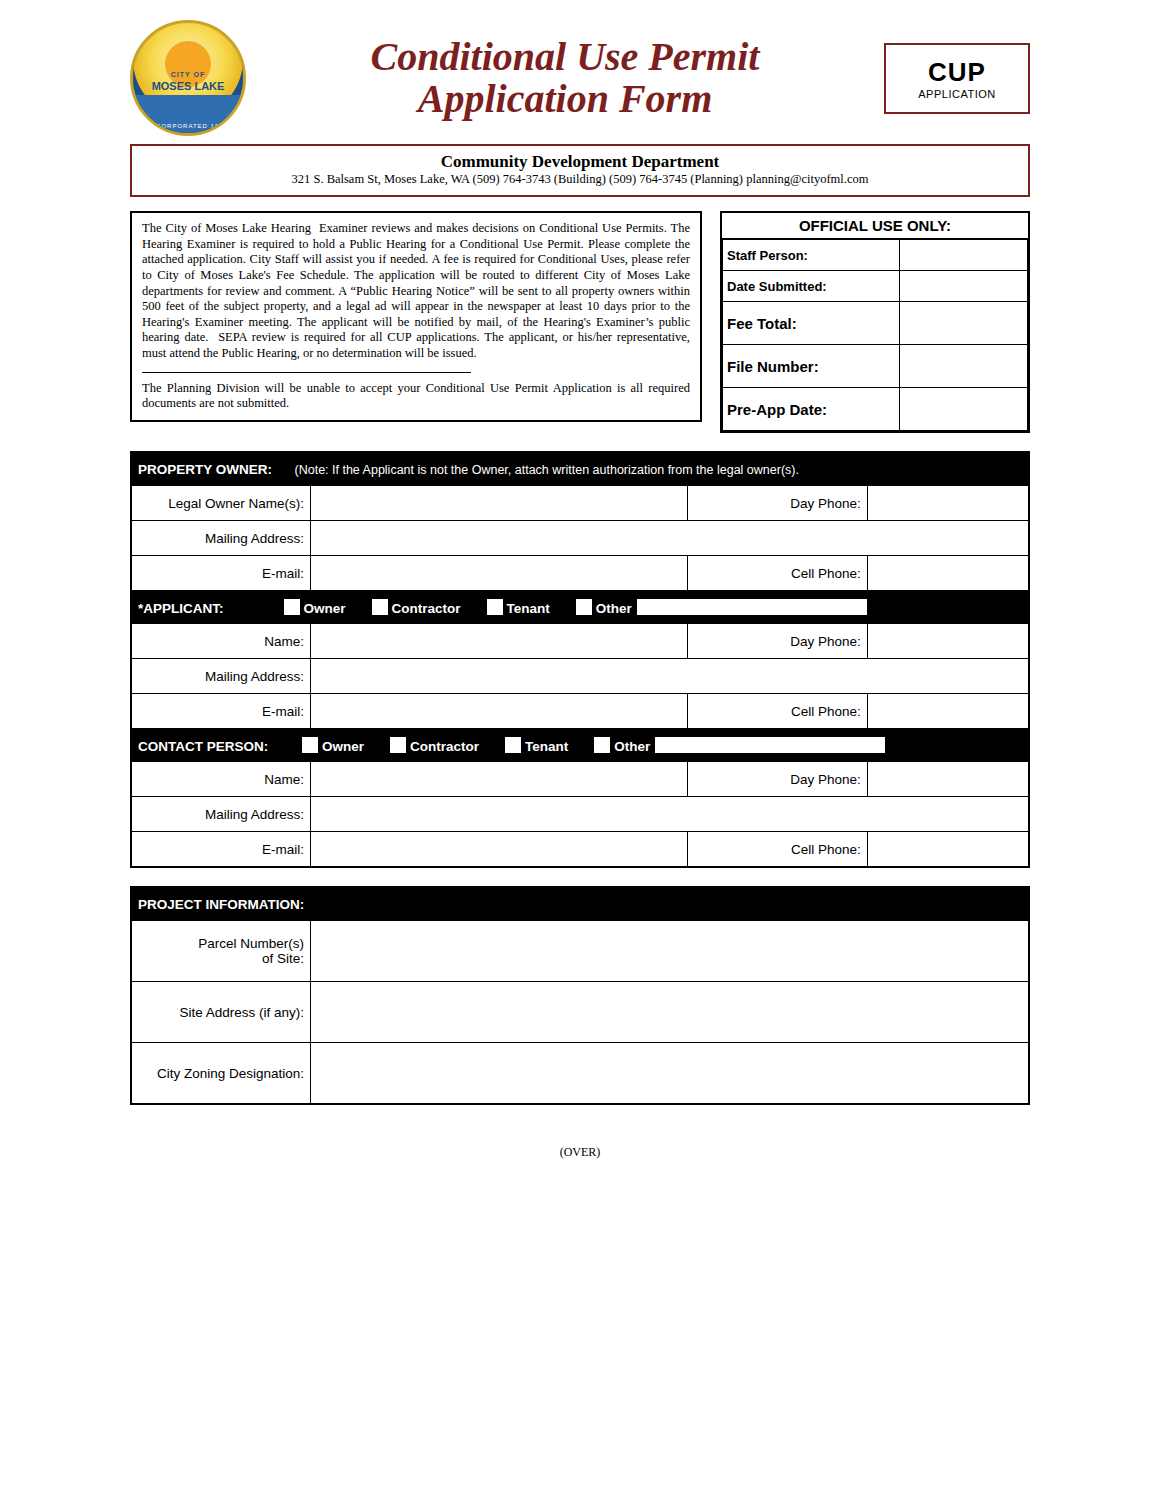CITY OF
MOSES LAKE
INCORPORATED 1938
Conditional Use Permit
Application Form
CUP
APPLICATION
Community Development Department
321 S. Balsam St, Moses Lake, WA (509) 764-3743 (Building) (509) 764-3745 (Planning) planning@cityofml.com
The City of Moses Lake Hearing Examiner reviews and makes decisions on Conditional Use Permits. The Hearing Examiner is required to hold a Public Hearing for a Conditional Use Permit. Please complete the attached application. City Staff will assist you if needed. A fee is required for Conditional Uses, please refer to City of Moses Lake's Fee Schedule. The application will be routed to different City of Moses Lake departments for review and comment. A “Public Hearing Notice” will be sent to all property owners within 500 feet of the subject property, and a legal ad will appear in the newspaper at least 10 days prior to the Hearing's Examiner meeting. The applicant will be notified by mail, of the Hearing's Examiner’s public hearing date. SEPA review is required for all CUP applications. The applicant, or his/her representative, must attend the Public Hearing, or no determination will be issued.
The Planning Division will be unable to accept your Conditional Use Permit Application is all required documents are not submitted.
| OFFICIAL USE ONLY: |
| --- |
| Staff Person: | |
| Date Submitted: | |
| Fee Total: | |
| File Number: | |
| Pre-App Date: | |
| PROPERTY OWNER: (Note: If the Applicant is not the Owner, attach written authorization from the legal owner(s). |
| Legal Owner Name(s): | | Day Phone: | |
| Mailing Address: | |
| E-mail: | | Cell Phone: | |
| *APPLICANT: Owner Contractor Tenant Other |
| Name: | | Day Phone: | |
| Mailing Address: | |
| E-mail: | | Cell Phone: | |
| CONTACT PERSON: Owner Contractor Tenant Other |
| Name: | | Day Phone: | |
| Mailing Address: | |
| E-mail: | | Cell Phone: | |
| PROJECT INFORMATION: |
| Parcel Number(s) of Site: | |
| Site Address (if any): | |
| City Zoning Designation: | |
(OVER)